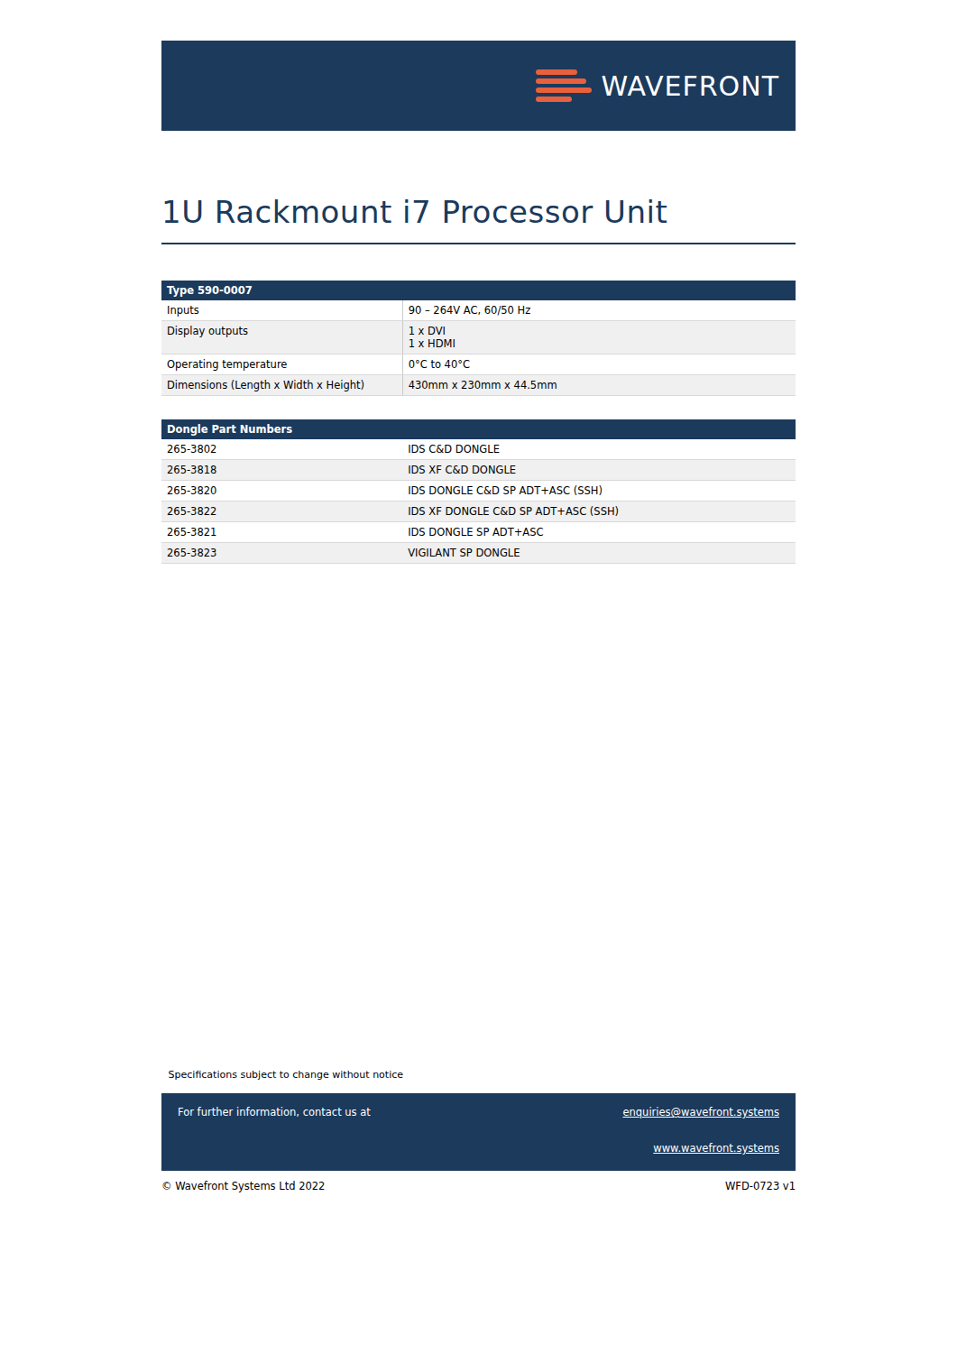WAVEFRONT
1U Rackmount i7 Processor Unit
| Type 590-0007 |
| --- |
| Inputs | 90 – 264V AC, 60/50 Hz |
| Display outputs | 1 x DVI 1 x HDMI |
| Operating temperature | 0°C to 40°C |
| Dimensions (Length x Width x Height) | 430mm x 230mm x 44.5mm |
| Dongle Part Numbers |
| --- |
| 265-3802 | IDS C&D DONGLE |
| 265-3818 | IDS XF C&D DONGLE |
| 265-3820 | IDS DONGLE C&D SP ADT+ASC (SSH) |
| 265-3822 | IDS XF DONGLE C&D SP ADT+ASC (SSH) |
| 265-3821 | IDS DONGLE SP ADT+ASC |
| 265-3823 | VIGILANT SP DONGLE |
Specifications subject to change without notice
For further information, contact us at
enquiries@wavefront.systems
www.wavefront.systems
© Wavefront Systems Ltd 2022
WFD-0723 v1